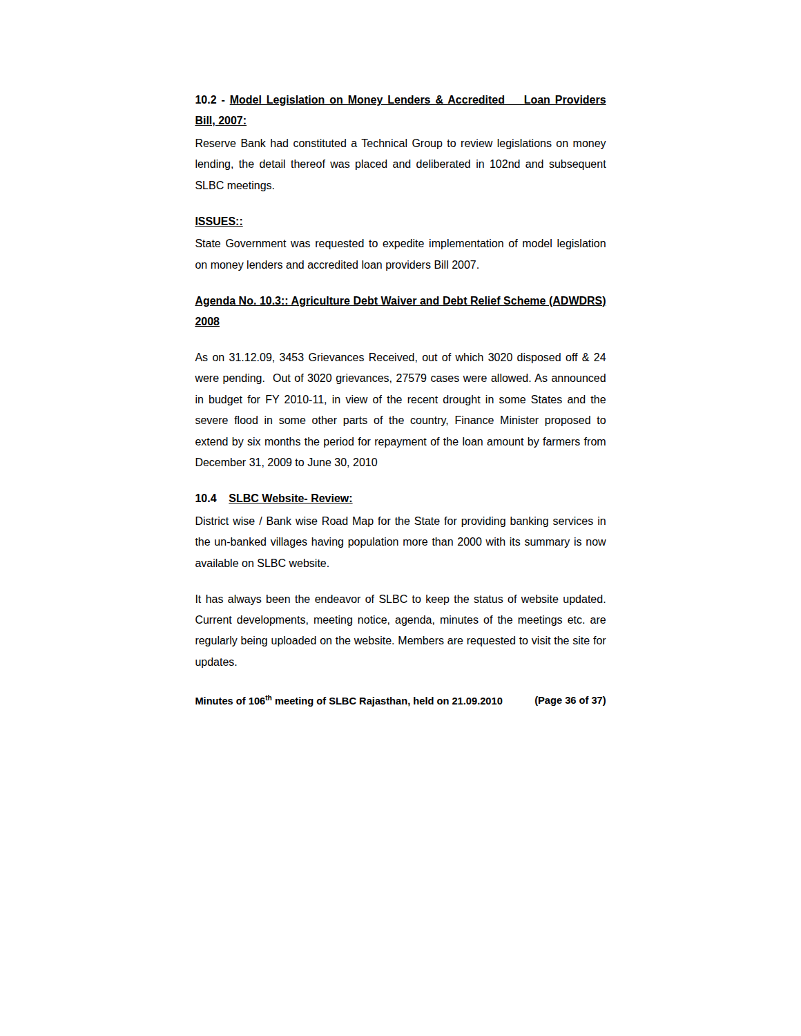10.2 - Model Legislation on Money Lenders & Accredited Loan Providers Bill, 2007:
Reserve Bank had constituted a Technical Group to review legislations on money lending, the detail thereof was placed and deliberated in 102nd and subsequent SLBC meetings.
ISSUES::
State Government was requested to expedite implementation of model legislation on money lenders and accredited loan providers Bill 2007.
Agenda No. 10.3:: Agriculture Debt Waiver and Debt Relief Scheme (ADWDRS) 2008
As on 31.12.09, 3453 Grievances Received, out of which 3020 disposed off & 24 were pending. Out of 3020 grievances, 27579 cases were allowed. As announced in budget for FY 2010-11, in view of the recent drought in some States and the severe flood in some other parts of the country, Finance Minister proposed to extend by six months the period for repayment of the loan amount by farmers from December 31, 2009 to June 30, 2010
10.4 SLBC Website- Review:
District wise / Bank wise Road Map for the State for providing banking services in the un-banked villages having population more than 2000 with its summary is now available on SLBC website.
It has always been the endeavor of SLBC to keep the status of website updated. Current developments, meeting notice, agenda, minutes of the meetings etc. are regularly being uploaded on the website. Members are requested to visit the site for updates.
Minutes of 106th meeting of SLBC Rajasthan, held on 21.09.2010 (Page 36 of 37)